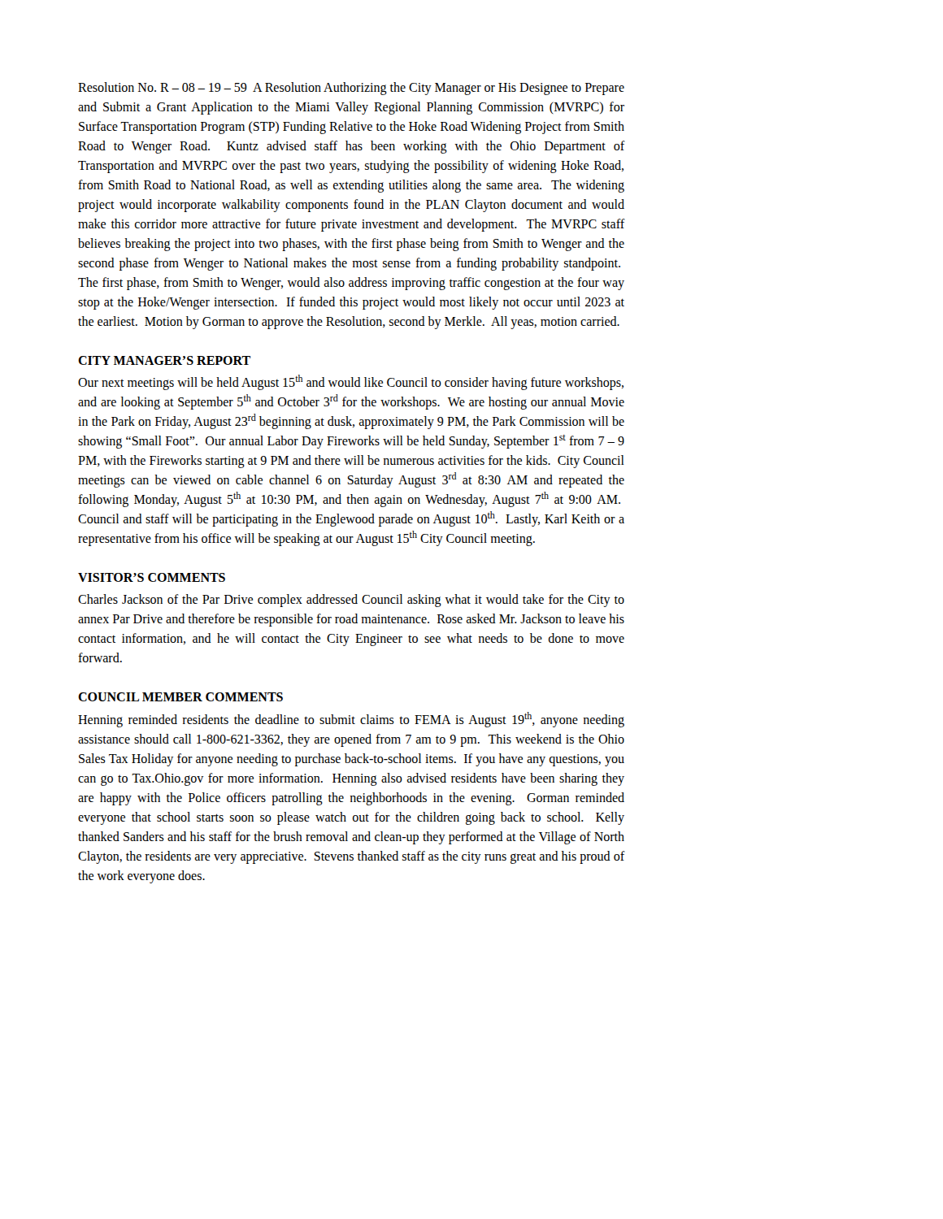Resolution No. R – 08 – 19 – 59 A Resolution Authorizing the City Manager or His Designee to Prepare and Submit a Grant Application to the Miami Valley Regional Planning Commission (MVRPC) for Surface Transportation Program (STP) Funding Relative to the Hoke Road Widening Project from Smith Road to Wenger Road. Kuntz advised staff has been working with the Ohio Department of Transportation and MVRPC over the past two years, studying the possibility of widening Hoke Road, from Smith Road to National Road, as well as extending utilities along the same area. The widening project would incorporate walkability components found in the PLAN Clayton document and would make this corridor more attractive for future private investment and development. The MVRPC staff believes breaking the project into two phases, with the first phase being from Smith to Wenger and the second phase from Wenger to National makes the most sense from a funding probability standpoint. The first phase, from Smith to Wenger, would also address improving traffic congestion at the four way stop at the Hoke/Wenger intersection. If funded this project would most likely not occur until 2023 at the earliest. Motion by Gorman to approve the Resolution, second by Merkle. All yeas, motion carried.
City Manager’s Report
Our next meetings will be held August 15th and would like Council to consider having future workshops, and are looking at September 5th and October 3rd for the workshops. We are hosting our annual Movie in the Park on Friday, August 23rd beginning at dusk, approximately 9 PM, the Park Commission will be showing “Small Foot”. Our annual Labor Day Fireworks will be held Sunday, September 1st from 7 – 9 PM, with the Fireworks starting at 9 PM and there will be numerous activities for the kids. City Council meetings can be viewed on cable channel 6 on Saturday August 3rd at 8:30 AM and repeated the following Monday, August 5th at 10:30 PM, and then again on Wednesday, August 7th at 9:00 AM. Council and staff will be participating in the Englewood parade on August 10th. Lastly, Karl Keith or a representative from his office will be speaking at our August 15th City Council meeting.
Visitor’s Comments
Charles Jackson of the Par Drive complex addressed Council asking what it would take for the City to annex Par Drive and therefore be responsible for road maintenance. Rose asked Mr. Jackson to leave his contact information, and he will contact the City Engineer to see what needs to be done to move forward.
Council Member Comments
Henning reminded residents the deadline to submit claims to FEMA is August 19th, anyone needing assistance should call 1-800-621-3362, they are opened from 7 am to 9 pm. This weekend is the Ohio Sales Tax Holiday for anyone needing to purchase back-to-school items. If you have any questions, you can go to Tax.Ohio.gov for more information. Henning also advised residents have been sharing they are happy with the Police officers patrolling the neighborhoods in the evening. Gorman reminded everyone that school starts soon so please watch out for the children going back to school. Kelly thanked Sanders and his staff for the brush removal and clean-up they performed at the Village of North Clayton, the residents are very appreciative. Stevens thanked staff as the city runs great and his proud of the work everyone does.